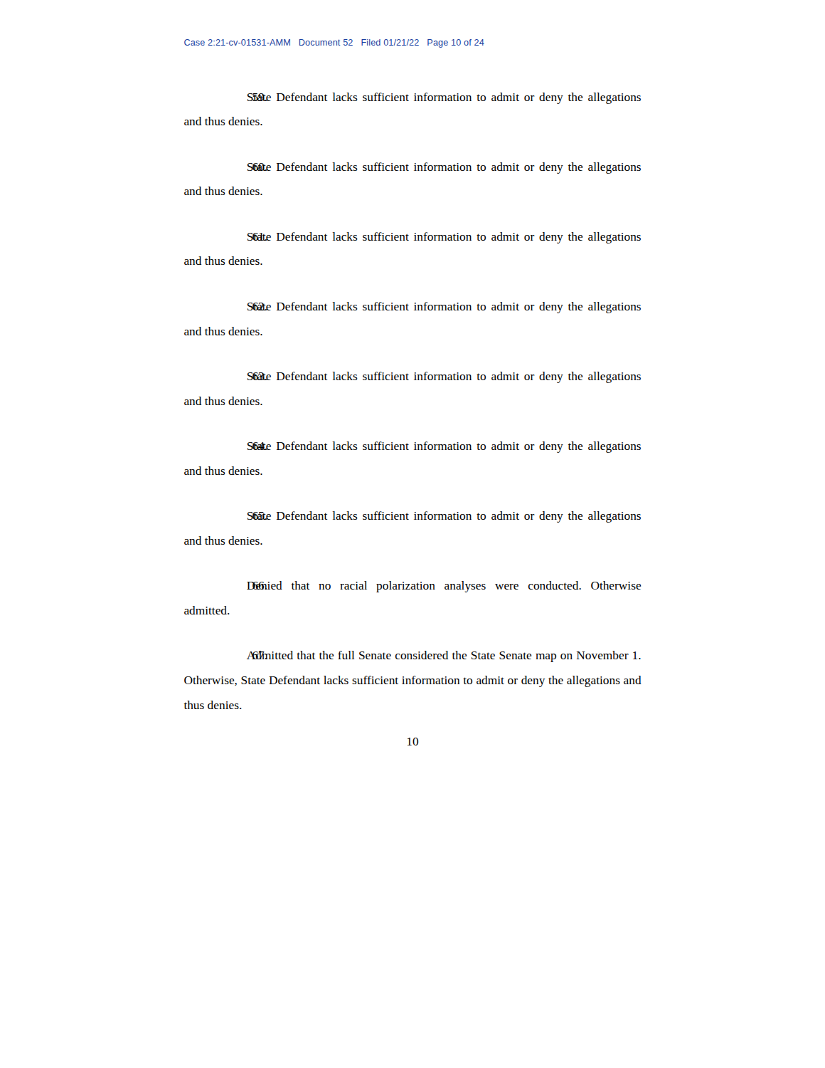Case 2:21-cv-01531-AMM Document 52 Filed 01/21/22 Page 10 of 24
59. State Defendant lacks sufficient information to admit or deny the allegations and thus denies.
60. State Defendant lacks sufficient information to admit or deny the allegations and thus denies.
61. State Defendant lacks sufficient information to admit or deny the allegations and thus denies.
62. State Defendant lacks sufficient information to admit or deny the allegations and thus denies.
63. State Defendant lacks sufficient information to admit or deny the allegations and thus denies.
64. State Defendant lacks sufficient information to admit or deny the allegations and thus denies.
65. State Defendant lacks sufficient information to admit or deny the allegations and thus denies.
66. Denied that no racial polarization analyses were conducted. Otherwise admitted.
67. Admitted that the full Senate considered the State Senate map on November 1. Otherwise, State Defendant lacks sufficient information to admit or deny the allegations and thus denies.
10